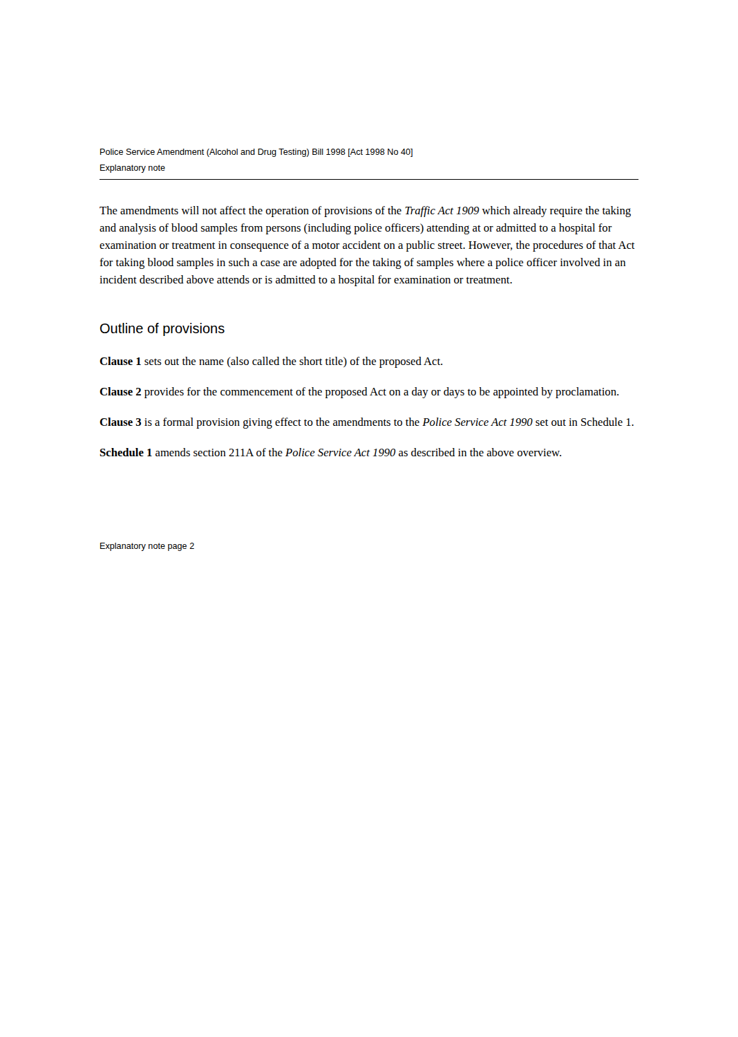Police Service Amendment (Alcohol and Drug Testing) Bill 1998 [Act 1998 No 40]
Explanatory note
The amendments will not affect the operation of provisions of the Traffic Act 1909 which already require the taking and analysis of blood samples from persons (including police officers) attending at or admitted to a hospital for examination or treatment in consequence of a motor accident on a public street. However, the procedures of that Act for taking blood samples in such a case are adopted for the taking of samples where a police officer involved in an incident described above attends or is admitted to a hospital for examination or treatment.
Outline of provisions
Clause 1 sets out the name (also called the short title) of the proposed Act.
Clause 2 provides for the commencement of the proposed Act on a day or days to be appointed by proclamation.
Clause 3 is a formal provision giving effect to the amendments to the Police Service Act 1990 set out in Schedule 1.
Schedule 1 amends section 211A of the Police Service Act 1990 as described in the above overview.
Explanatory note page 2